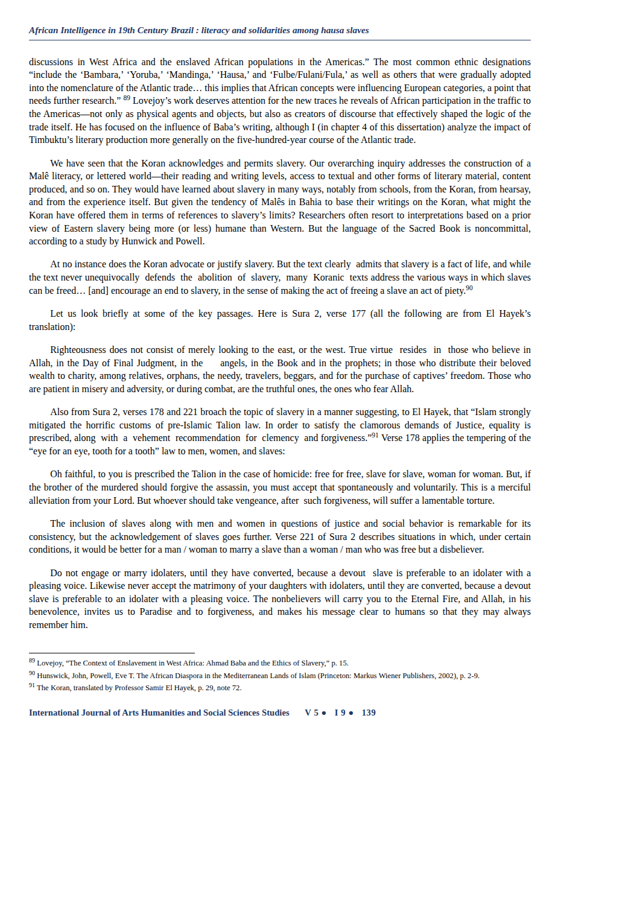African Intelligence in 19th Century Brazil : literacy and solidarities among hausa slaves
discussions in West Africa and the enslaved African populations in the Americas.” The most common ethnic designations “include the ‘Bambara,’ ‘Yoruba,’ ‘Mandinga,’ ‘Hausa,’ and ‘Fulbe/Fulani/Fula,’ as well as others that were gradually adopted into the nomenclature of the Atlantic trade… this implies that African concepts were influencing European categories, a point that needs further research.” 89 Lovejoy’s work deserves attention for the new traces he reveals of African participation in the traffic to the Americas—not only as physical agents and objects, but also as creators of discourse that effectively shaped the logic of the trade itself. He has focused on the influence of Baba’s writing, although I (in chapter 4 of this dissertation) analyze the impact of Timbuktu’s literary production more generally on the five-hundred-year course of the Atlantic trade.
We have seen that the Koran acknowledges and permits slavery. Our overarching inquiry addresses the construction of a Malê literacy, or lettered world—their reading and writing levels, access to textual and other forms of literary material, content produced, and so on. They would have learned about slavery in many ways, notably from schools, from the Koran, from hearsay, and from the experience itself. But given the tendency of Malês in Bahia to base their writings on the Koran, what might the Koran have offered them in terms of references to slavery’s limits? Researchers often resort to interpretations based on a prior view of Eastern slavery being more (or less) humane than Western. But the language of the Sacred Book is noncommittal, according to a study by Hunwick and Powell.
At no instance does the Koran advocate or justify slavery. But the text clearly admits that slavery is a fact of life, and while the text never unequivocally defends the abolition of slavery, many Koranic texts address the various ways in which slaves can be freed… [and] encourage an end to slavery, in the sense of making the act of freeing a slave an act of piety.90
Let us look briefly at some of the key passages. Here is Sura 2, verse 177 (all the following are from El Hayek’s translation):
Righteousness does not consist of merely looking to the east, or the west. True virtue resides in those who believe in Allah, in the Day of Final Judgment, in the angels, in the Book and in the prophets; in those who distribute their beloved wealth to charity, among relatives, orphans, the needy, travelers, beggars, and for the purchase of captives’ freedom. Those who are patient in misery and adversity, or during combat, are the truthful ones, the ones who fear Allah.
Also from Sura 2, verses 178 and 221 broach the topic of slavery in a manner suggesting, to El Hayek, that “Islam strongly mitigated the horrific customs of pre-Islamic Talion law. In order to satisfy the clamorous demands of Justice, equality is prescribed, along with a vehement recommendation for clemency and forgiveness.”91 Verse 178 applies the tempering of the “eye for an eye, tooth for a tooth” law to men, women, and slaves:
Oh faithful, to you is prescribed the Talion in the case of homicide: free for free, slave for slave, woman for woman. But, if the brother of the murdered should forgive the assassin, you must accept that spontaneously and voluntarily. This is a merciful alleviation from your Lord. But whoever should take vengeance, after such forgiveness, will suffer a lamentable torture.
The inclusion of slaves along with men and women in questions of justice and social behavior is remarkable for its consistency, but the acknowledgement of slaves goes further. Verse 221 of Sura 2 describes situations in which, under certain conditions, it would be better for a man / woman to marry a slave than a woman / man who was free but a disbeliever.
Do not engage or marry idolaters, until they have converted, because a devout slave is preferable to an idolater with a pleasing voice. Likewise never accept the matrimony of your daughters with idolaters, until they are converted, because a devout slave is preferable to an idolater with a pleasing voice. The nonbelievers will carry you to the Eternal Fire, and Allah, in his benevolence, invites us to Paradise and to forgiveness, and makes his message clear to humans so that they may always remember him.
89 Lovejoy, “The Context of Enslavement in West Africa: Ahmad Baba and the Ethics of Slavery,” p. 15.
90 Hunswick, John, Powell, Eve T. The African Diaspora in the Mediterranean Lands of Islam (Princeton: Markus Wiener Publishers, 2002), p. 2-9.
91 The Koran, translated by Professor Samir El Hayek, p. 29, note 72.
International Journal of Arts Humanities and Social Sciences Studies V 5 ● I 9 ● 139